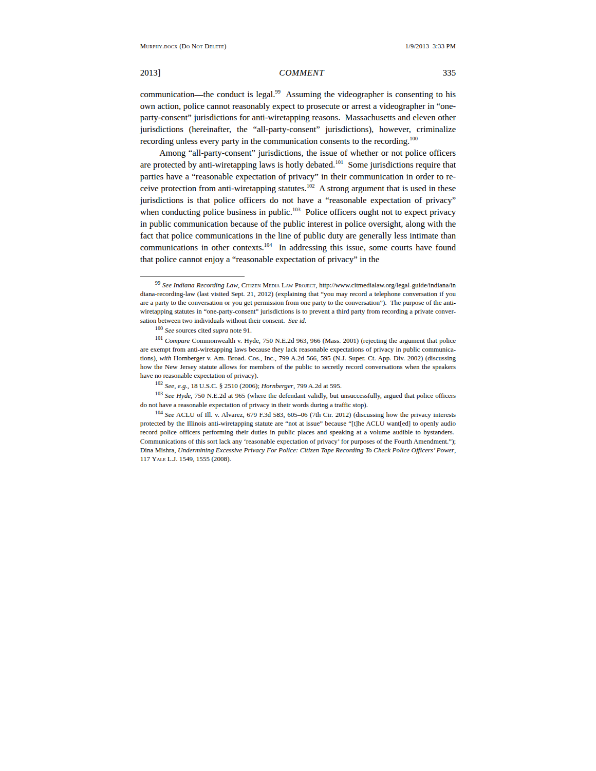Murphy.docx (Do Not Delete) 1/9/2013 3:33 PM
2013] COMMENT 335
communication—the conduct is legal.99 Assuming the videographer is consenting to his own action, police cannot reasonably expect to prosecute or arrest a videographer in “one-party-consent” jurisdictions for anti-wiretapping reasons. Massachusetts and eleven other jurisdictions (hereinafter, the “all-party-consent” jurisdictions), however, criminalize recording unless every party in the communication consents to the recording.100
Among “all-party-consent” jurisdictions, the issue of whether or not police officers are protected by anti-wiretapping laws is hotly debated.101 Some jurisdictions require that parties have a “reasonable expectation of privacy” in their communication in order to receive protection from anti-wiretapping statutes.102 A strong argument that is used in these jurisdictions is that police officers do not have a “reasonable expectation of privacy” when conducting police business in public.103 Police officers ought not to expect privacy in public communication because of the public interest in police oversight, along with the fact that police communications in the line of public duty are generally less intimate than communications in other contexts.104 In addressing this issue, some courts have found that police cannot enjoy a “reasonable expectation of privacy” in the
99 See Indiana Recording Law, Citizen Media Law Project, http://www.citmedialaw.org/legal-guide/indiana/indiana-recording-law (last visited Sept. 21, 2012) (explaining that “you may record a telephone conversation if you are a party to the conversation or you get permission from one party to the conversation”). The purpose of the anti-wiretapping statutes in “one-party-consent” jurisdictions is to prevent a third party from recording a private conversation between two individuals without their consent. See id.
100 See sources cited supra note 91.
101 Compare Commonwealth v. Hyde, 750 N.E.2d 963, 966 (Mass. 2001) (rejecting the argument that police are exempt from anti-wiretapping laws because they lack reasonable expectations of privacy in public communications), with Hornberger v. Am. Broad. Cos., Inc., 799 A.2d 566, 595 (N.J. Super. Ct. App. Div. 2002) (discussing how the New Jersey statute allows for members of the public to secretly record conversations when the speakers have no reasonable expectation of privacy).
102 See, e.g., 18 U.S.C. § 2510 (2006); Hornberger, 799 A.2d at 595.
103 See Hyde, 750 N.E.2d at 965 (where the defendant validly, but unsuccessfully, argued that police officers do not have a reasonable expectation of privacy in their words during a traffic stop).
104 See ACLU of Ill. v. Alvarez, 679 F.3d 583, 605–06 (7th Cir. 2012) (discussing how the privacy interests protected by the Illinois anti-wiretapping statute are “not at issue” because “[t]he ACLU want[ed] to openly audio record police officers performing their duties in public places and speaking at a volume audible to bystanders. Communications of this sort lack any ‘reasonable expectation of privacy’ for purposes of the Fourth Amendment.”); Dina Mishra, Undermining Excessive Privacy For Police: Citizen Tape Recording To Check Police Officers’ Power, 117 Yale L.J. 1549, 1555 (2008).